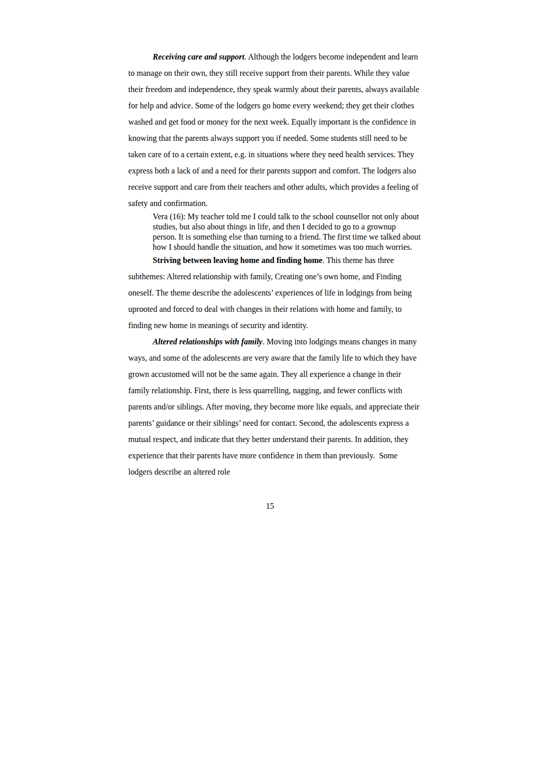Receiving care and support. Although the lodgers become independent and learn to manage on their own, they still receive support from their parents. While they value their freedom and independence, they speak warmly about their parents, always available for help and advice. Some of the lodgers go home every weekend; they get their clothes washed and get food or money for the next week. Equally important is the confidence in knowing that the parents always support you if needed. Some students still need to be taken care of to a certain extent, e.g. in situations where they need health services. They express both a lack of and a need for their parents support and comfort. The lodgers also receive support and care from their teachers and other adults, which provides a feeling of safety and confirmation.
Vera (16): My teacher told me I could talk to the school counsellor not only about studies, but also about things in life, and then I decided to go to a grownup person. It is something else than turning to a friend. The first time we talked about how I should handle the situation, and how it sometimes was too much worries.
Striving between leaving home and finding home. This theme has three subthemes: Altered relationship with family, Creating one’s own home, and Finding oneself. The theme describe the adolescents’ experiences of life in lodgings from being uprooted and forced to deal with changes in their relations with home and family, to finding new home in meanings of security and identity.
Altered relationships with family. Moving into lodgings means changes in many ways, and some of the adolescents are very aware that the family life to which they have grown accustomed will not be the same again. They all experience a change in their family relationship. First, there is less quarrelling, nagging, and fewer conflicts with parents and/or siblings. After moving, they become more like equals, and appreciate their parents’ guidance or their siblings’ need for contact. Second, the adolescents express a mutual respect, and indicate that they better understand their parents. In addition, they experience that their parents have more confidence in them than previously. Some lodgers describe an altered role
15